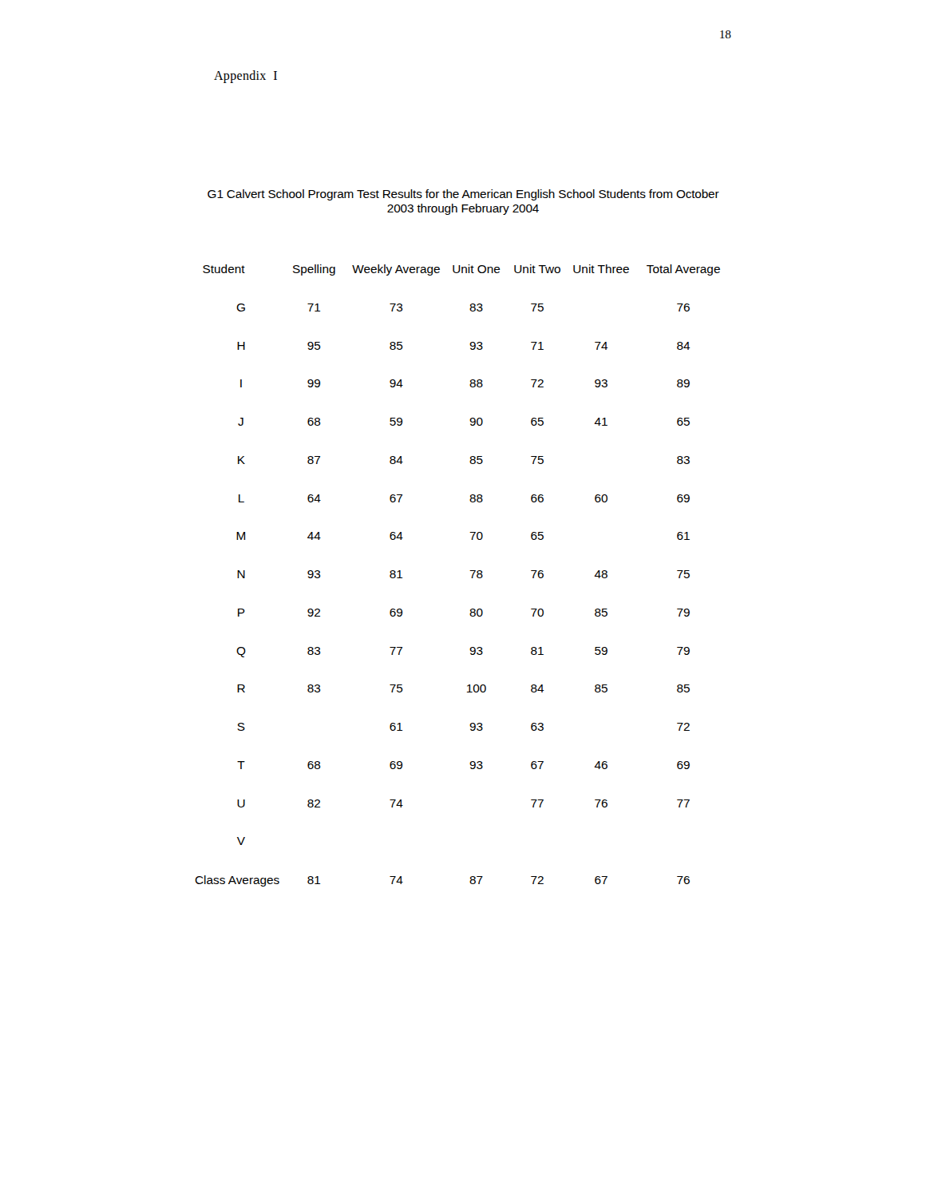18
Appendix I
G1 Calvert School Program Test Results for the American English School Students from October 2003 through February 2004
| Student | Spelling | Weekly Average | Unit One | Unit Two | Unit Three | Total Average |
| --- | --- | --- | --- | --- | --- | --- |
| G | 71 | 73 | 83 | 75 | | 76 |
| H | 95 | 85 | 93 | 71 | 74 | 84 |
| I | 99 | 94 | 88 | 72 | 93 | 89 |
| J | 68 | 59 | 90 | 65 | 41 | 65 |
| K | 87 | 84 | 85 | 75 | | 83 |
| L | 64 | 67 | 88 | 66 | 60 | 69 |
| M | 44 | 64 | 70 | 65 | | 61 |
| N | 93 | 81 | 78 | 76 | 48 | 75 |
| P | 92 | 69 | 80 | 70 | 85 | 79 |
| Q | 83 | 77 | 93 | 81 | 59 | 79 |
| R | 83 | 75 | 100 | 84 | 85 | 85 |
| S | | 61 | 93 | 63 | | 72 |
| T | 68 | 69 | 93 | 67 | 46 | 69 |
| U | 82 | 74 | | 77 | 76 | 77 |
| V | | | | | | |
| Class Averages | 81 | 74 | 87 | 72 | 67 | 76 |